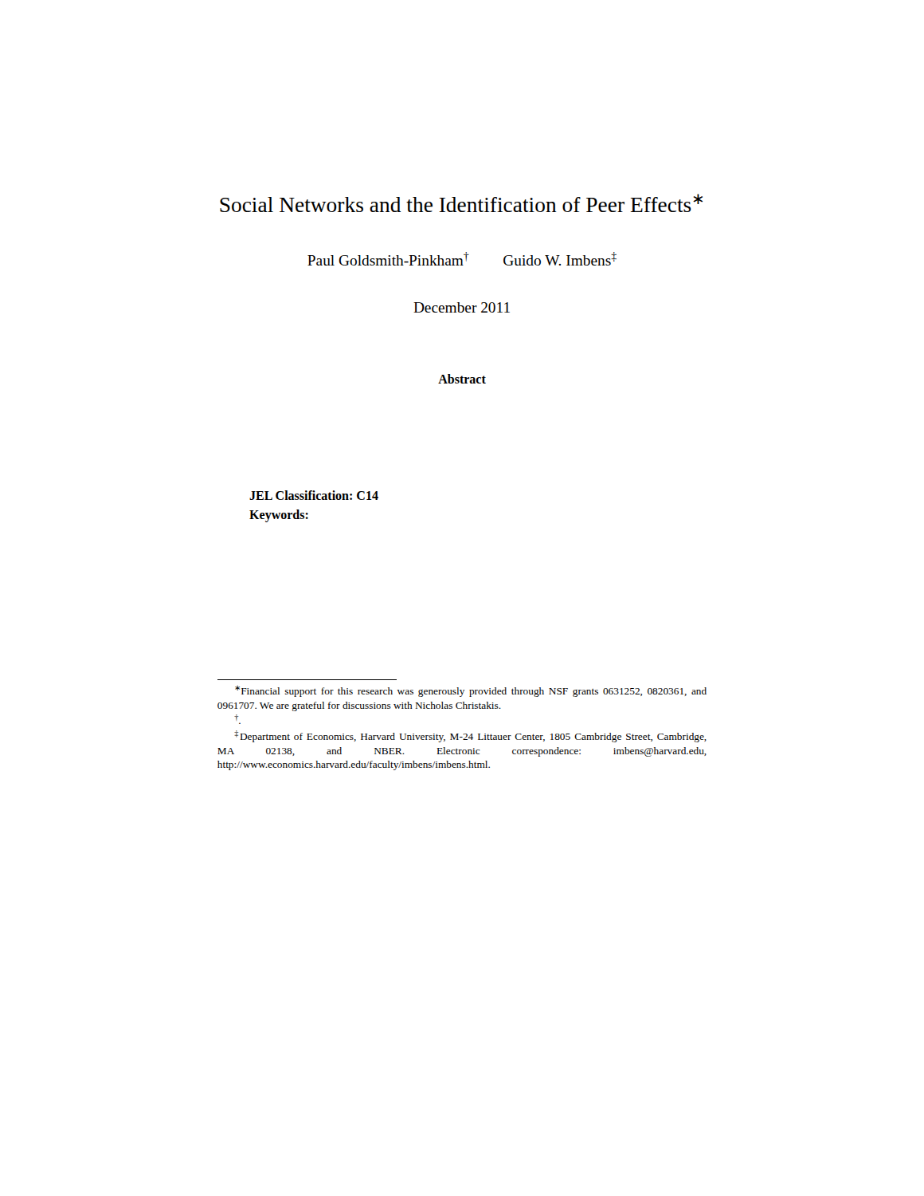Social Networks and the Identification of Peer Effects∗
Paul Goldsmith-Pinkham† Guido W. Imbens‡
December 2011
Abstract
JEL Classification: C14
Keywords:
∗Financial support for this research was generously provided through NSF grants 0631252, 0820361, and 0961707. We are grateful for discussions with Nicholas Christakis.
†.
‡Department of Economics, Harvard University, M-24 Littauer Center, 1805 Cambridge Street, Cambridge, MA 02138, and NBER. Electronic correspondence: imbens@harvard.edu, http://www.economics.harvard.edu/faculty/imbens/imbens.html.